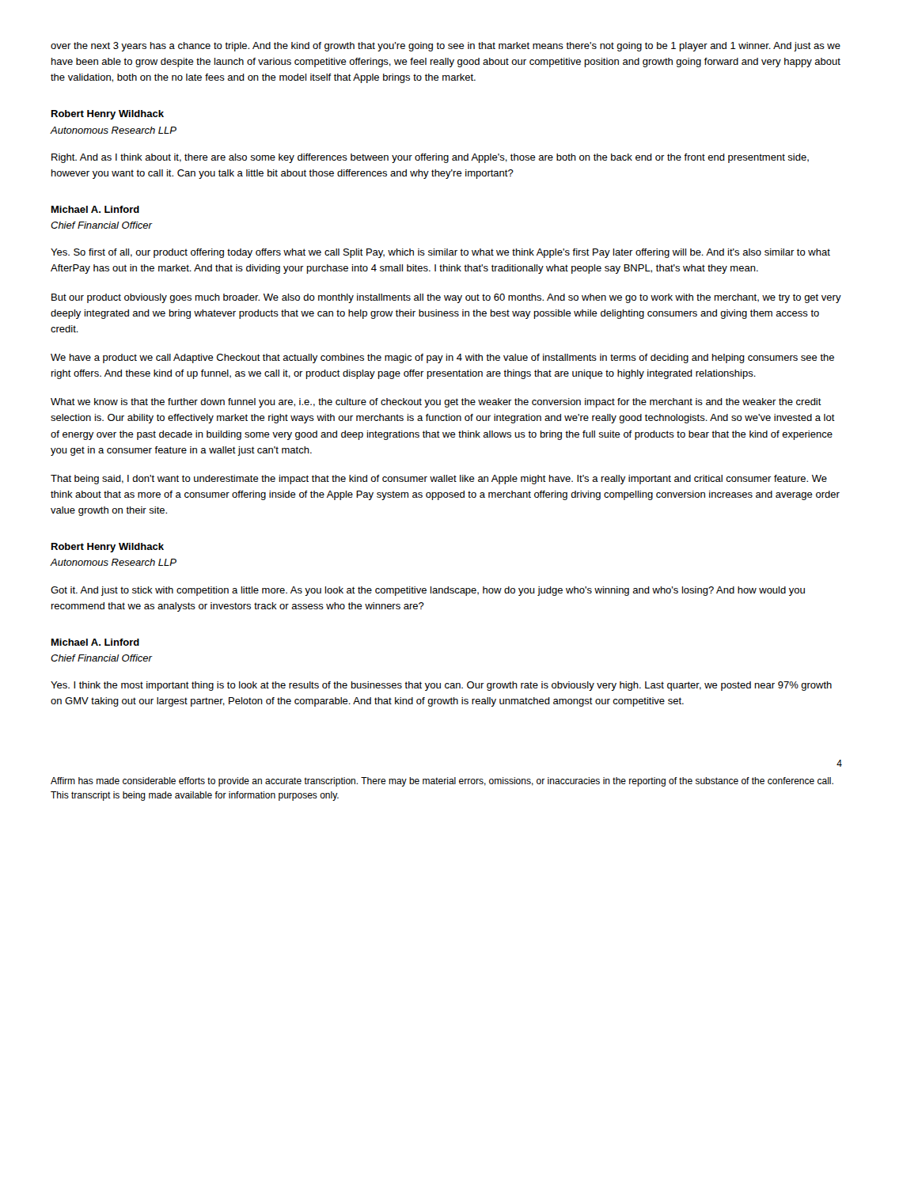over the next 3 years has a chance to triple. And the kind of growth that you're going to see in that market means there's not going to be 1 player and 1 winner. And just as we have been able to grow despite the launch of various competitive offerings, we feel really good about our competitive position and growth going forward and very happy about the validation, both on the no late fees and on the model itself that Apple brings to the market.
Robert Henry Wildhack
Autonomous Research LLP
Right. And as I think about it, there are also some key differences between your offering and Apple's, those are both on the back end or the front end presentment side, however you want to call it. Can you talk a little bit about those differences and why they're important?
Michael A. Linford
Chief Financial Officer
Yes. So first of all, our product offering today offers what we call Split Pay, which is similar to what we think Apple's first Pay later offering will be. And it's also similar to what AfterPay has out in the market. And that is dividing your purchase into 4 small bites. I think that's traditionally what people say BNPL, that's what they mean.
But our product obviously goes much broader. We also do monthly installments all the way out to 60 months. And so when we go to work with the merchant, we try to get very deeply integrated and we bring whatever products that we can to help grow their business in the best way possible while delighting consumers and giving them access to credit.
We have a product we call Adaptive Checkout that actually combines the magic of pay in 4 with the value of installments in terms of deciding and helping consumers see the right offers. And these kind of up funnel, as we call it, or product display page offer presentation are things that are unique to highly integrated relationships.
What we know is that the further down funnel you are, i.e., the culture of checkout you get the weaker the conversion impact for the merchant is and the weaker the credit selection is. Our ability to effectively market the right ways with our merchants is a function of our integration and we're really good technologists. And so we've invested a lot of energy over the past decade in building some very good and deep integrations that we think allows us to bring the full suite of products to bear that the kind of experience you get in a consumer feature in a wallet just can't match.
That being said, I don't want to underestimate the impact that the kind of consumer wallet like an Apple might have. It's a really important and critical consumer feature. We think about that as more of a consumer offering inside of the Apple Pay system as opposed to a merchant offering driving compelling conversion increases and average order value growth on their site.
Robert Henry Wildhack
Autonomous Research LLP
Got it. And just to stick with competition a little more. As you look at the competitive landscape, how do you judge who's winning and who's losing? And how would you recommend that we as analysts or investors track or assess who the winners are?
Michael A. Linford
Chief Financial Officer
Yes. I think the most important thing is to look at the results of the businesses that you can. Our growth rate is obviously very high. Last quarter, we posted near 97% growth on GMV taking out our largest partner, Peloton of the comparable. And that kind of growth is really unmatched amongst our competitive set.
4
Affirm has made considerable efforts to provide an accurate transcription. There may be material errors, omissions, or inaccuracies in the reporting of the substance of the conference call. This transcript is being made available for information purposes only.